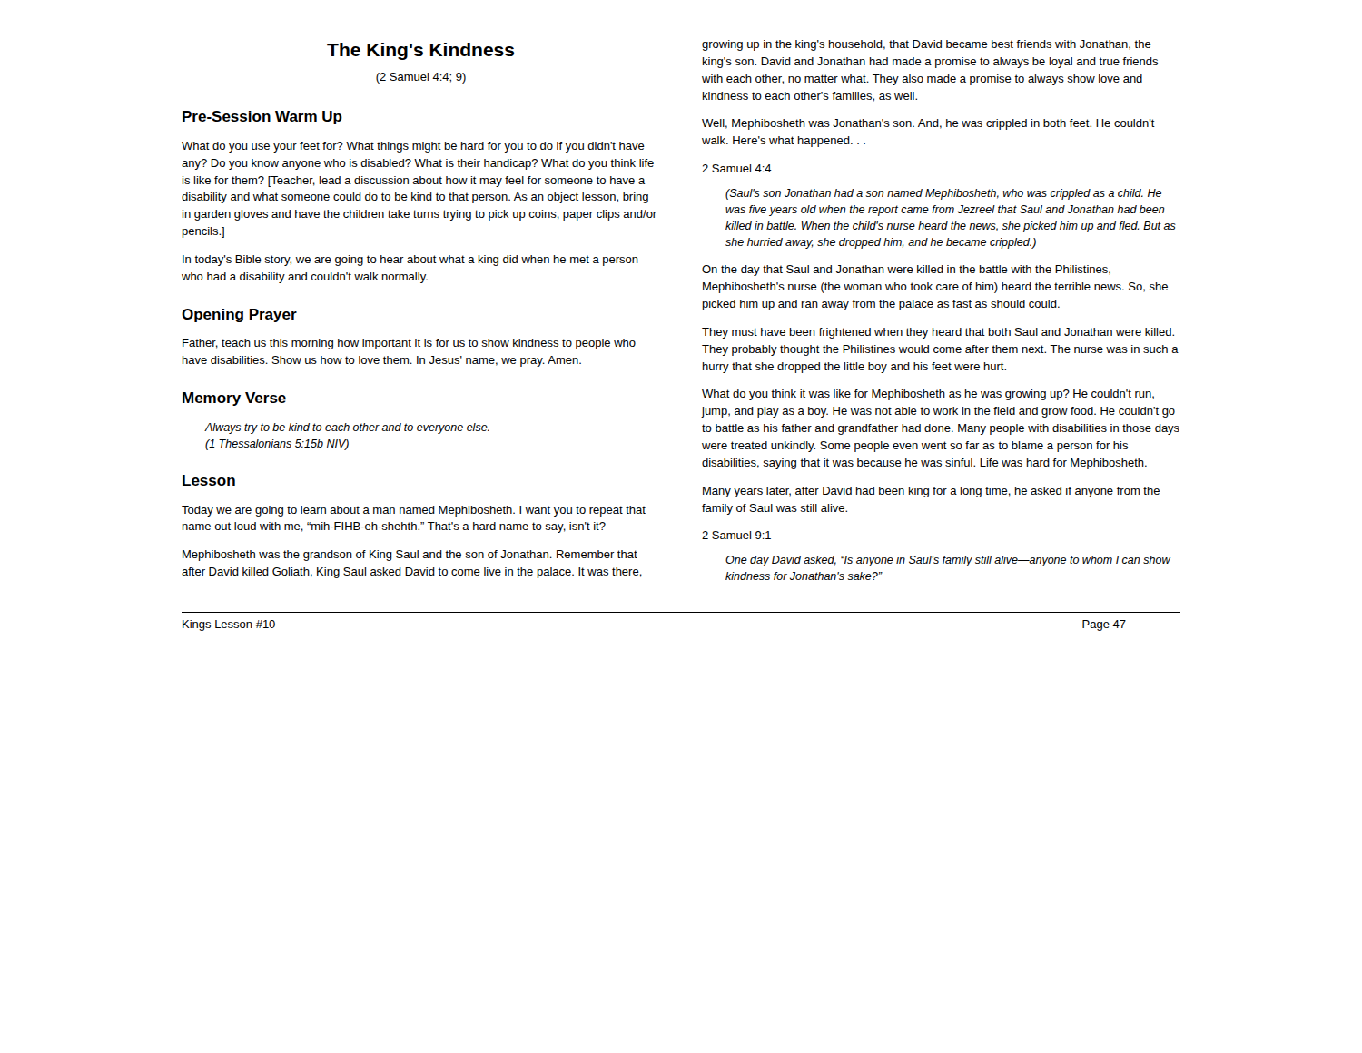The King's Kindness
(2 Samuel 4:4; 9)
Pre-Session Warm Up
What do you use your feet for? What things might be hard for you to do if you didn't have any? Do you know anyone who is disabled? What is their handicap? What do you think life is like for them? [Teacher, lead a discussion about how it may feel for someone to have a disability and what someone could do to be kind to that person. As an object lesson, bring in garden gloves and have the children take turns trying to pick up coins, paper clips and/or pencils.]
In today's Bible story, we are going to hear about what a king did when he met a person who had a disability and couldn't walk normally.
Opening Prayer
Father, teach us this morning how important it is for us to show kindness to people who have disabilities. Show us how to love them. In Jesus' name, we pray. Amen.
Memory Verse
Always try to be kind to each other and to everyone else.
(1 Thessalonians 5:15b NIV)
Lesson
Today we are going to learn about a man named Mephibosheth. I want you to repeat that name out loud with me, “mih-FIHB-eh-shehth.” That's a hard name to say, isn't it?
Mephibosheth was the grandson of King Saul and the son of Jonathan. Remember that after David killed Goliath, King Saul asked David to come live in the palace. It was there, growing up in the king's household, that David became best friends with Jonathan, the king's son. David and Jonathan had made a promise to always be loyal and true friends with each other, no matter what. They also made a promise to always show love and kindness to each other's families, as well.
Well, Mephibosheth was Jonathan's son. And, he was crippled in both feet. He couldn't walk. Here's what happened. . .
2 Samuel 4:4
(Saul's son Jonathan had a son named Mephibosheth, who was crippled as a child. He was five years old when the report came from Jezreel that Saul and Jonathan had been killed in battle. When the child's nurse heard the news, she picked him up and fled. But as she hurried away, she dropped him, and he became crippled.)
On the day that Saul and Jonathan were killed in the battle with the Philistines, Mephibosheth's nurse (the woman who took care of him) heard the terrible news. So, she picked him up and ran away from the palace as fast as should could.
They must have been frightened when they heard that both Saul and Jonathan were killed. They probably thought the Philistines would come after them next. The nurse was in such a hurry that she dropped the little boy and his feet were hurt.
What do you think it was like for Mephibosheth as he was growing up? He couldn't run, jump, and play as a boy. He was not able to work in the field and grow food. He couldn't go to battle as his father and grandfather had done. Many people with disabilities in those days were treated unkindly. Some people even went so far as to blame a person for his disabilities, saying that it was because he was sinful. Life was hard for Mephibosheth.
Many years later, after David had been king for a long time, he asked if anyone from the family of Saul was still alive.
2 Samuel 9:1
One day David asked, “Is anyone in Saul's family still alive—anyone to whom I can show kindness for Jonathan's sake?”
Kings Lesson #10
Page 47